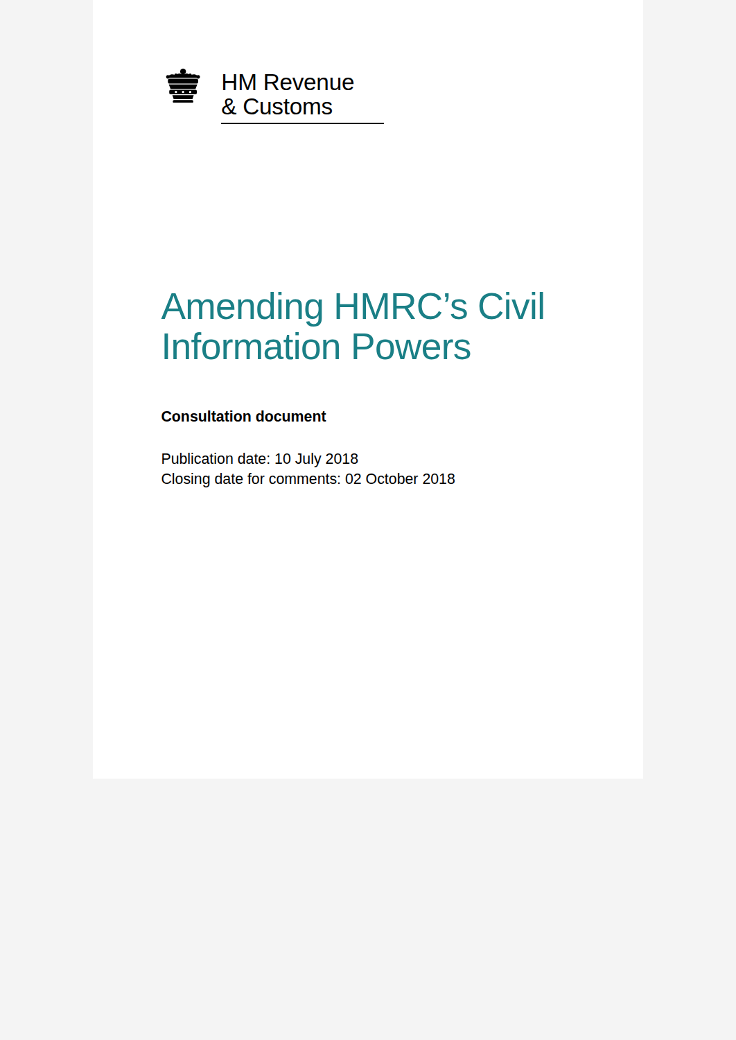HM Revenue
& Customs
Amending HMRC’s Civil Information Powers
Consultation document
Publication date: 10 July 2018
Closing date for comments: 02 October 2018